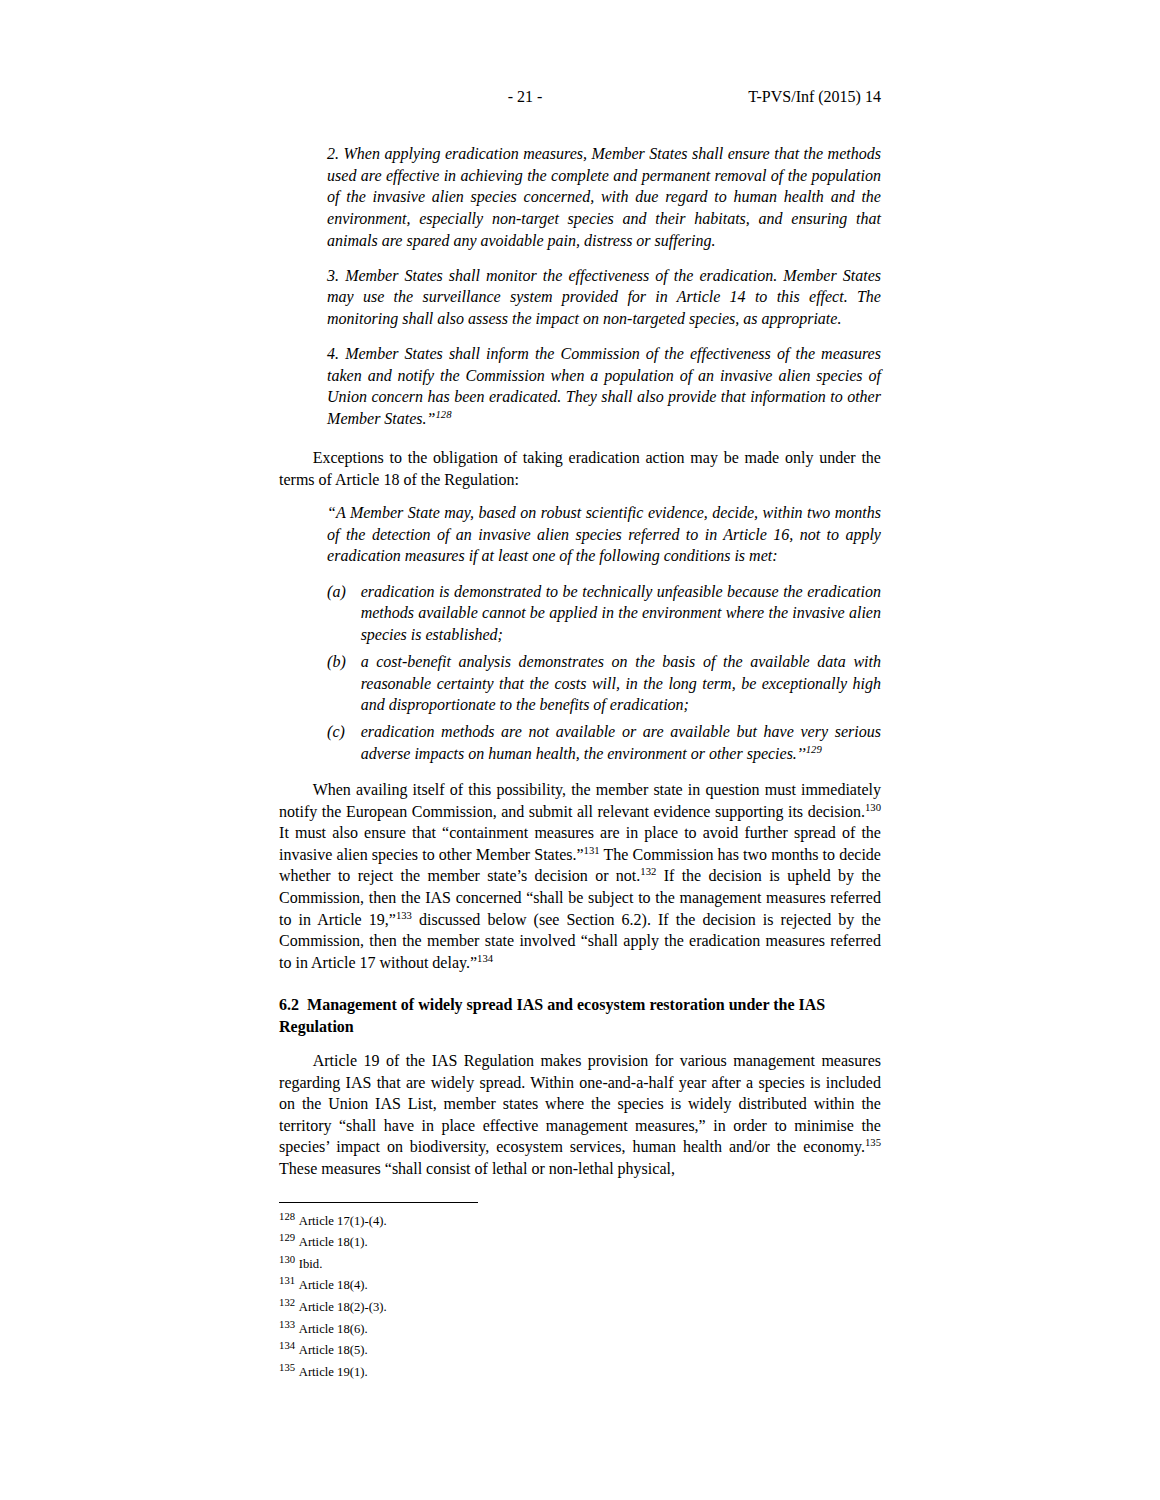- 21 - T-PVS/Inf (2015) 14
2. When applying eradication measures, Member States shall ensure that the methods used are effective in achieving the complete and permanent removal of the population of the invasive alien species concerned, with due regard to human health and the environment, especially non-target species and their habitats, and ensuring that animals are spared any avoidable pain, distress or suffering.
3. Member States shall monitor the effectiveness of the eradication. Member States may use the surveillance system provided for in Article 14 to this effect. The monitoring shall also assess the impact on non-targeted species, as appropriate.
4. Member States shall inform the Commission of the effectiveness of the measures taken and notify the Commission when a population of an invasive alien species of Union concern has been eradicated. They shall also provide that information to other Member States.”128
Exceptions to the obligation of taking eradication action may be made only under the terms of Article 18 of the Regulation:
“A Member State may, based on robust scientific evidence, decide, within two months of the detection of an invasive alien species referred to in Article 16, not to apply eradication measures if at least one of the following conditions is met:
(a) eradication is demonstrated to be technically unfeasible because the eradication methods available cannot be applied in the environment where the invasive alien species is established;
(b) a cost-benefit analysis demonstrates on the basis of the available data with reasonable certainty that the costs will, in the long term, be exceptionally high and disproportionate to the benefits of eradication;
(c) eradication methods are not available or are available but have very serious adverse impacts on human health, the environment or other species.’’129
When availing itself of this possibility, the member state in question must immediately notify the European Commission, and submit all relevant evidence supporting its decision.130 It must also ensure that “containment measures are in place to avoid further spread of the invasive alien species to other Member States.”131 The Commission has two months to decide whether to reject the member state’s decision or not.132 If the decision is upheld by the Commission, then the IAS concerned “shall be subject to the management measures referred to in Article 19,”133 discussed below (see Section 6.2). If the decision is rejected by the Commission, then the member state involved “shall apply the eradication measures referred to in Article 17 without delay.”134
6.2 Management of widely spread IAS and ecosystem restoration under the IAS Regulation
Article 19 of the IAS Regulation makes provision for various management measures regarding IAS that are widely spread. Within one-and-a-half year after a species is included on the Union IAS List, member states where the species is widely distributed within the territory “shall have in place effective management measures,” in order to minimise the species’ impact on biodiversity, ecosystem services, human health and/or the economy.135 These measures “shall consist of lethal or non-lethal physical,
128Article 17(1)-(4).
129Article 18(1).
130Ibid.
131Article 18(4).
132Article 18(2)-(3).
133Article 18(6).
134Article 18(5).
135Article 19(1).